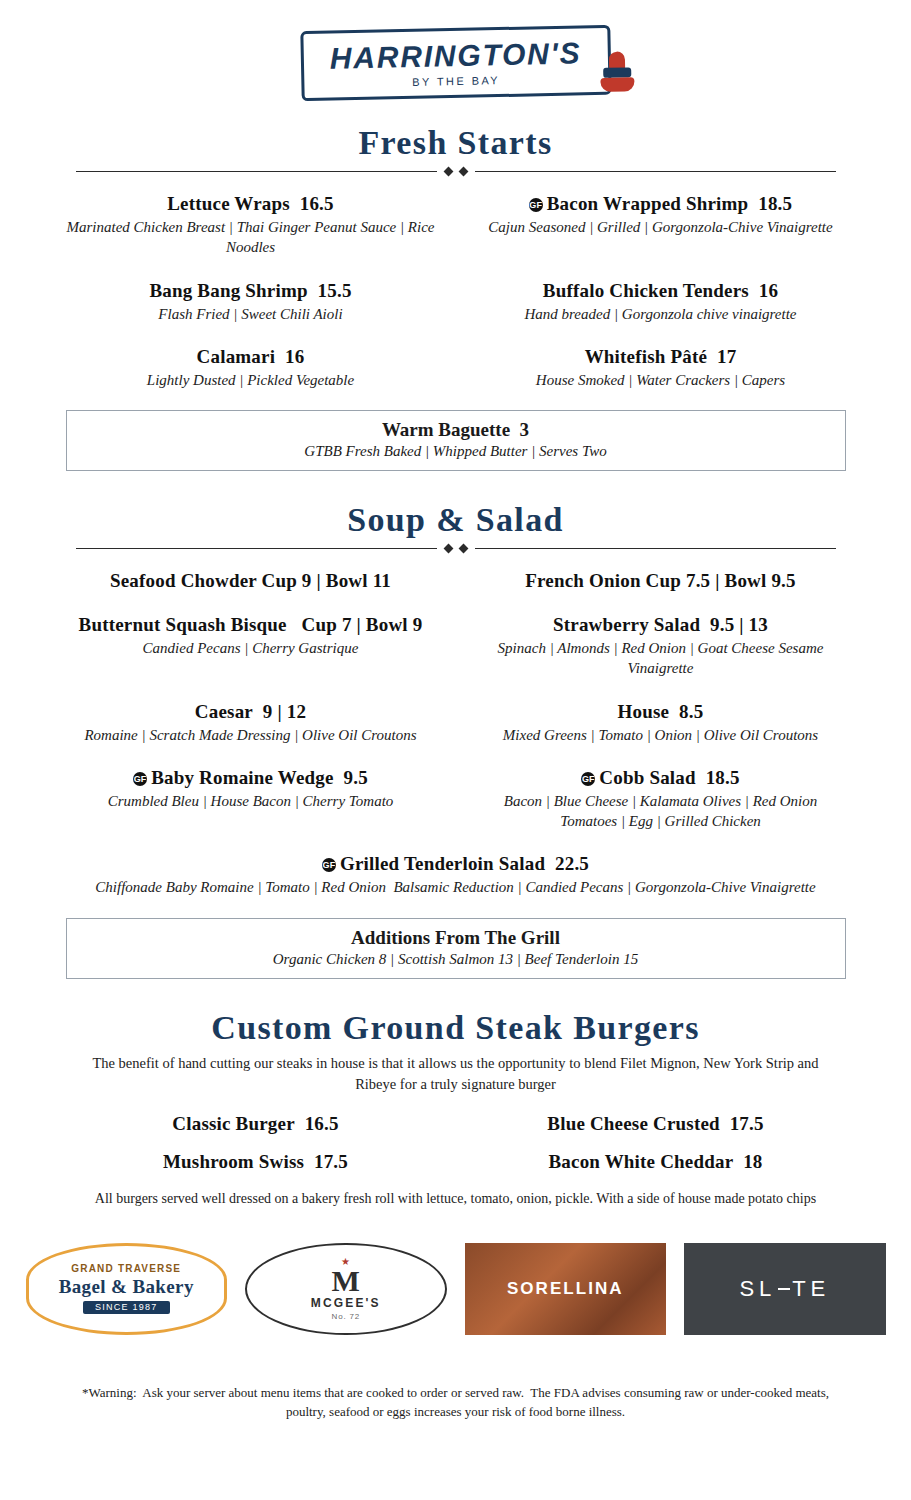Harrington's
By The Bay
Fresh Starts
Lettuce Wraps 16.5
Marinated Chicken Breast | Thai Ginger Peanut Sauce | Rice Noodles
GFBacon Wrapped Shrimp 18.5
Cajun Seasoned | Grilled | Gorgonzola-Chive Vinaigrette
Bang Bang Shrimp 15.5
Flash Fried | Sweet Chili Aioli
Buffalo Chicken Tenders 16
Hand breaded | Gorgonzola chive vinaigrette
Calamari 16
Lightly Dusted | Pickled Vegetable
Whitefish Pâté 17
House Smoked | Water Crackers | Capers
Warm Baguette 3
GTBB Fresh Baked | Whipped Butter | Serves Two
Soup & Salad
Seafood Chowder Cup 9 | Bowl 11
French Onion Cup 7.5 | Bowl 9.5
Butternut Squash Bisque Cup 7 | Bowl 9
Candied Pecans | Cherry Gastrique
Strawberry Salad 9.5 | 13
Spinach | Almonds | Red Onion | Goat Cheese Sesame Vinaigrette
Caesar 9 | 12
Romaine | Scratch Made Dressing | Olive Oil Croutons
House 8.5
Mixed Greens | Tomato | Onion | Olive Oil Croutons
GFBaby Romaine Wedge 9.5
Crumbled Bleu | House Bacon | Cherry Tomato
GFCobb Salad 18.5
Bacon | Blue Cheese | Kalamata Olives | Red Onion Tomatoes | Egg | Grilled Chicken
GFGrilled Tenderloin Salad 22.5
Chiffonade Baby Romaine | Tomato | Red Onion Balsamic Reduction | Candied Pecans | Gorgonzola-Chive Vinaigrette
Additions From The Grill
Organic Chicken 8 | Scottish Salmon 13 | Beef Tenderloin 15
Custom Ground Steak Burgers
The benefit of hand cutting our steaks in house is that it allows us the opportunity to blend Filet Mignon, New York Strip and Ribeye for a truly signature burger
Classic Burger 16.5
Blue Cheese Crusted 17.5
Mushroom Swiss 17.5
Bacon White Cheddar 18
All burgers served well dressed on a bakery fresh roll with lettuce, tomato, onion, pickle. With a side of house made potato chips
Grand Traverse
Bagel & Bakery
Since 1987
★
M
McGee's
No. 72
Sorellina
SL TE
*Warning: Ask your server about menu items that are cooked to order or served raw. The FDA advises consuming raw or under-cooked meats, poultry, seafood or eggs increases your risk of food borne illness.